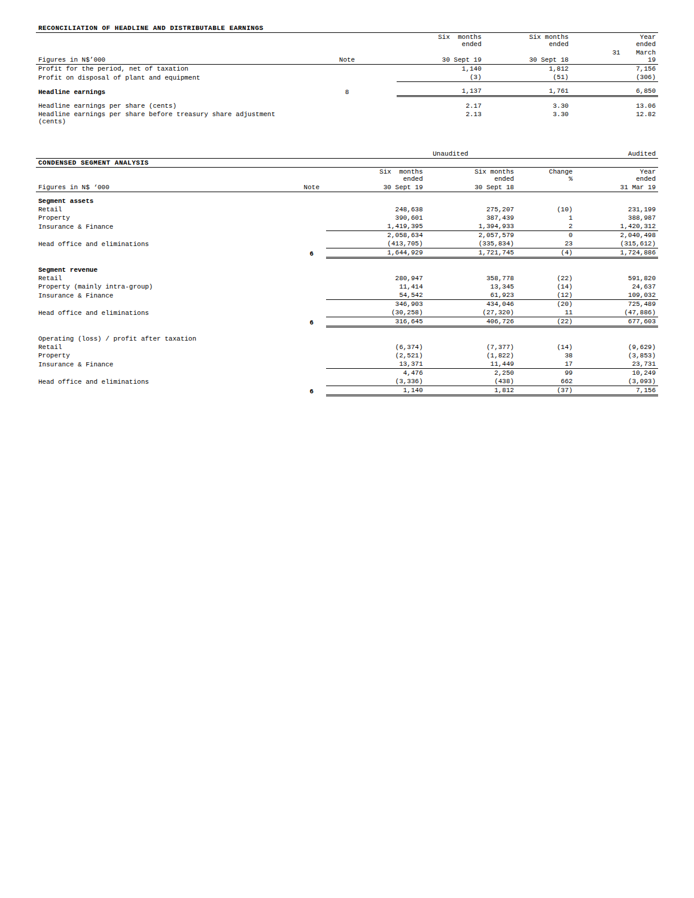| RECONCILIATION OF HEADLINE AND DISTRIBUTABLE EARNINGS |
| | | Six months ended | Six months ended | Year ended |
| Figures in N$’000 | Note | 30 Sept 19 | 30 Sept 18 | 31 March 19 |
| Profit for the period, net of taxation | | 1,140 | 1,812 | 7,156 |
| Profit on disposal of plant and equipment | | (3) | (51) | (306) |
| Headline earnings | 8 | 1,137 | 1,761 | 6,850 |
| Headline earnings per share (cents) | | 2.17 | 3.30 | 13.06 |
| Headline earnings per share before treasury share adjustment (cents) | | 2.13 | 3.30 | 12.82 |
| | | Unaudited | Audited |
| CONDENSED SEGMENT ANALYSIS |
| | | Six months ended | Six months ended | Change % | Year ended |
| Figures in N$ ‘000 | Note | 30 Sept 19 | 30 Sept 18 | | 31 Mar 19 |
| Segment assets | |
| Retail | | 248,638 | 275,207 | (10) | 231,199 |
| Property | | 390,601 | 387,439 | 1 | 388,987 |
| Insurance & Finance | | 1,419,395 | 1,394,933 | 2 | 1,420,312 |
| | | 2,058,634 | 2,057,579 | 0 | 2,040,498 |
| Head office and eliminations | | (413,705) | (335,834) | 23 | (315,612) |
| | 6 | 1,644,929 | 1,721,745 | (4) | 1,724,886 |
| Segment revenue | |
| Retail | | 280,947 | 358,778 | (22) | 591,820 |
| Property (mainly intra-group) | | 11,414 | 13,345 | (14) | 24,637 |
| Insurance & Finance | | 54,542 | 61,923 | (12) | 109,032 |
| | | 346,903 | 434,046 | (20) | 725,489 |
| Head office and eliminations | | (30,258) | (27,320) | 11 | (47,886) |
| | 6 | 316,645 | 406,726 | (22) | 677,603 |
| Operating (loss) / profit after taxation | |
| Retail | | (6,374) | (7,377) | (14) | (9,629) |
| Property | | (2,521) | (1,822) | 38 | (3,853) |
| Insurance & Finance | | 13,371 | 11,449 | 17 | 23,731 |
| | | 4,476 | 2,250 | 99 | 10,249 |
| Head office and eliminations | | (3,336) | (438) | 662 | (3,093) |
| | 6 | 1,140 | 1,812 | (37) | 7,156 |